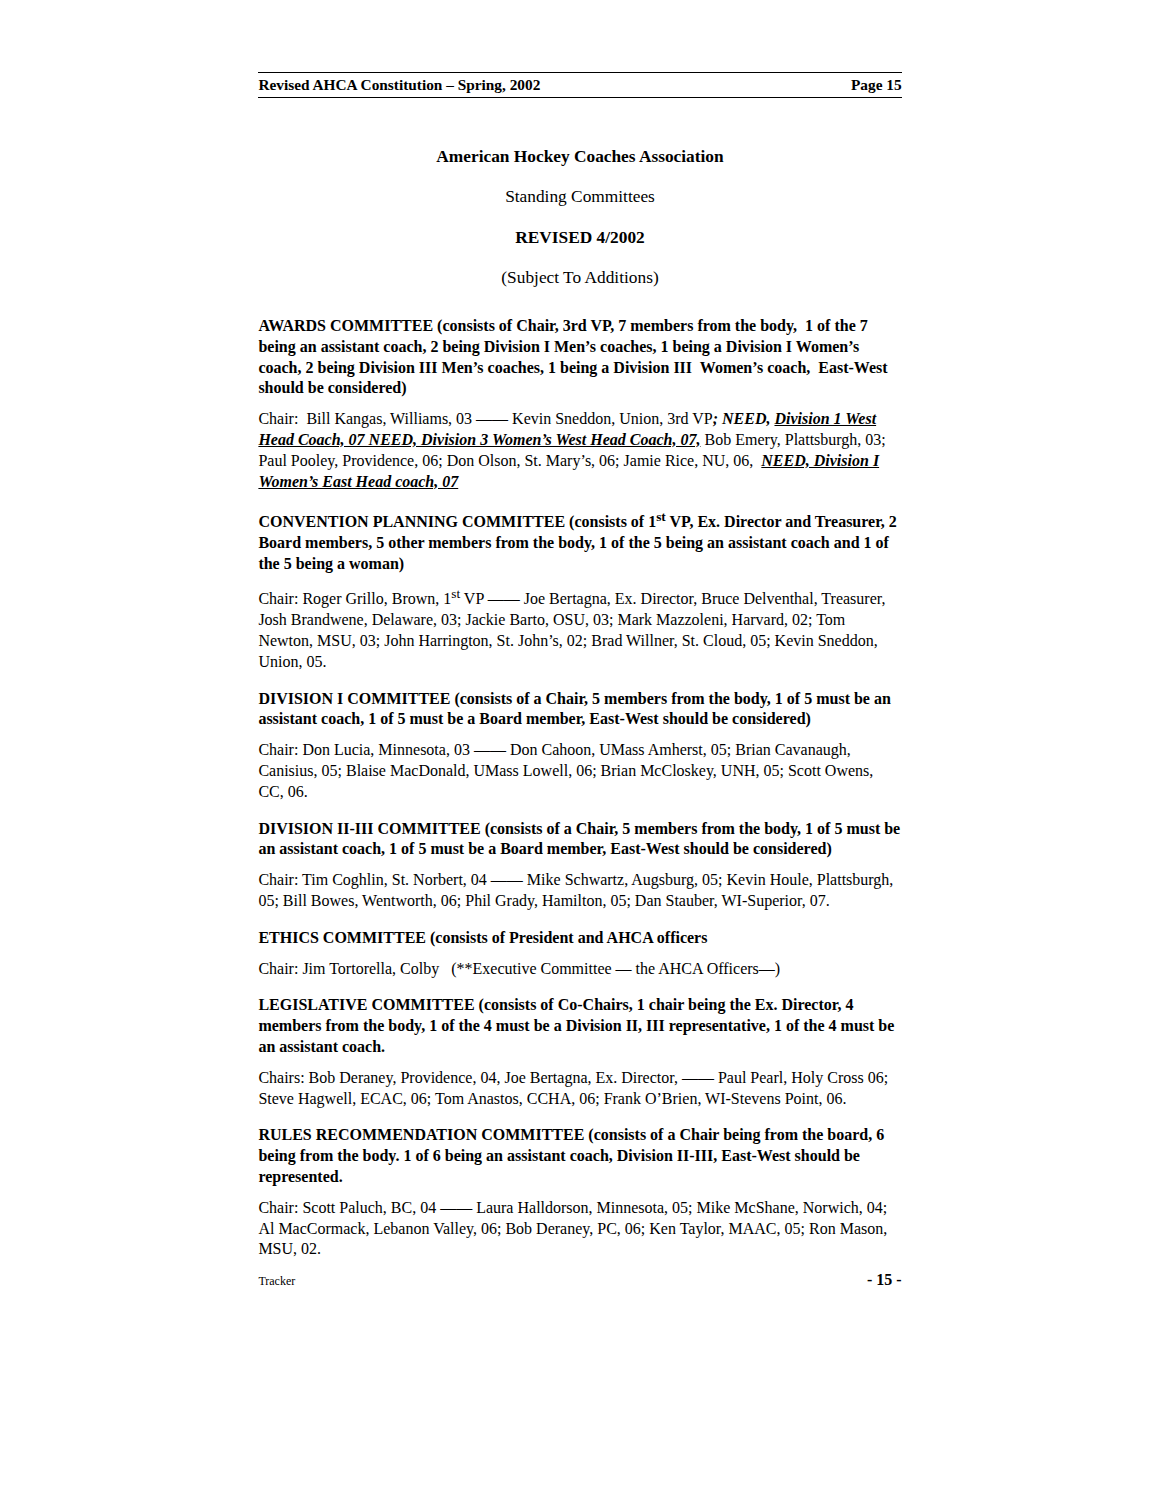Revised AHCA Constitution – Spring, 2002 Page 15
American Hockey Coaches Association
Standing Committees
REVISED 4/2002
(Subject To Additions)
AWARDS COMMITTEE (consists of Chair, 3rd VP, 7 members from the body, 1 of the 7 being an assistant coach, 2 being Division I Men’s coaches, 1 being a Division I Women’s coach, 2 being Division III Men’s coaches, 1 being a Division III Women’s coach, East-West should be considered)
Chair: Bill Kangas, Williams, 03 —— Kevin Sneddon, Union, 3rd VP; NEED, Division 1 West Head Coach, 07 NEED, Division 3 Women’s West Head Coach, 07, Bob Emery, Plattsburgh, 03; Paul Pooley, Providence, 06; Don Olson, St. Mary’s, 06; Jamie Rice, NU, 06, NEED, Division I Women’s East Head coach, 07
CONVENTION PLANNING COMMITTEE (consists of 1st VP, Ex. Director and Treasurer, 2 Board members, 5 other members from the body, 1 of the 5 being an assistant coach and 1 of the 5 being a woman)
Chair: Roger Grillo, Brown, 1st VP —— Joe Bertagna, Ex. Director, Bruce Delventhal, Treasurer, Josh Brandwene, Delaware, 03; Jackie Barto, OSU, 03; Mark Mazzoleni, Harvard, 02; Tom Newton, MSU, 03; John Harrington, St. John’s, 02; Brad Willner, St. Cloud, 05; Kevin Sneddon, Union, 05.
DIVISION I COMMITTEE (consists of a Chair, 5 members from the body, 1 of 5 must be an assistant coach, 1 of 5 must be a Board member, East-West should be considered)
Chair: Don Lucia, Minnesota, 03 —— Don Cahoon, UMass Amherst, 05; Brian Cavanaugh, Canisius, 05; Blaise MacDonald, UMass Lowell, 06; Brian McCloskey, UNH, 05; Scott Owens, CC, 06.
DIVISION II-III COMMITTEE (consists of a Chair, 5 members from the body, 1 of 5 must be an assistant coach, 1 of 5 must be a Board member, East-West should be considered)
Chair: Tim Coghlin, St. Norbert, 04 —— Mike Schwartz, Augsburg, 05; Kevin Houle, Plattsburgh, 05; Bill Bowes, Wentworth, 06; Phil Grady, Hamilton, 05; Dan Stauber, WI-Superior, 07.
ETHICS COMMITTEE (consists of President and AHCA officers
Chair: Jim Tortorella, Colby (**Executive Committee — the AHCA Officers—)
LEGISLATIVE COMMITTEE (consists of Co-Chairs, 1 chair being the Ex. Director, 4 members from the body, 1 of the 4 must be a Division II, III representative, 1 of the 4 must be an assistant coach.
Chairs: Bob Deraney, Providence, 04, Joe Bertagna, Ex. Director, —— Paul Pearl, Holy Cross 06; Steve Hagwell, ECAC, 06; Tom Anastos, CCHA, 06; Frank O’Brien, WI-Stevens Point, 06.
RULES RECOMMENDATION COMMITTEE (consists of a Chair being from the board, 6 being from the body. 1 of 6 being an assistant coach, Division II-III, East-West should be represented.
Chair: Scott Paluch, BC, 04 —— Laura Halldorson, Minnesota, 05; Mike McShane, Norwich, 04; Al MacCormack, Lebanon Valley, 06; Bob Deraney, PC, 06; Ken Taylor, MAAC, 05; Ron Mason, MSU, 02.
Tracker - 15 -